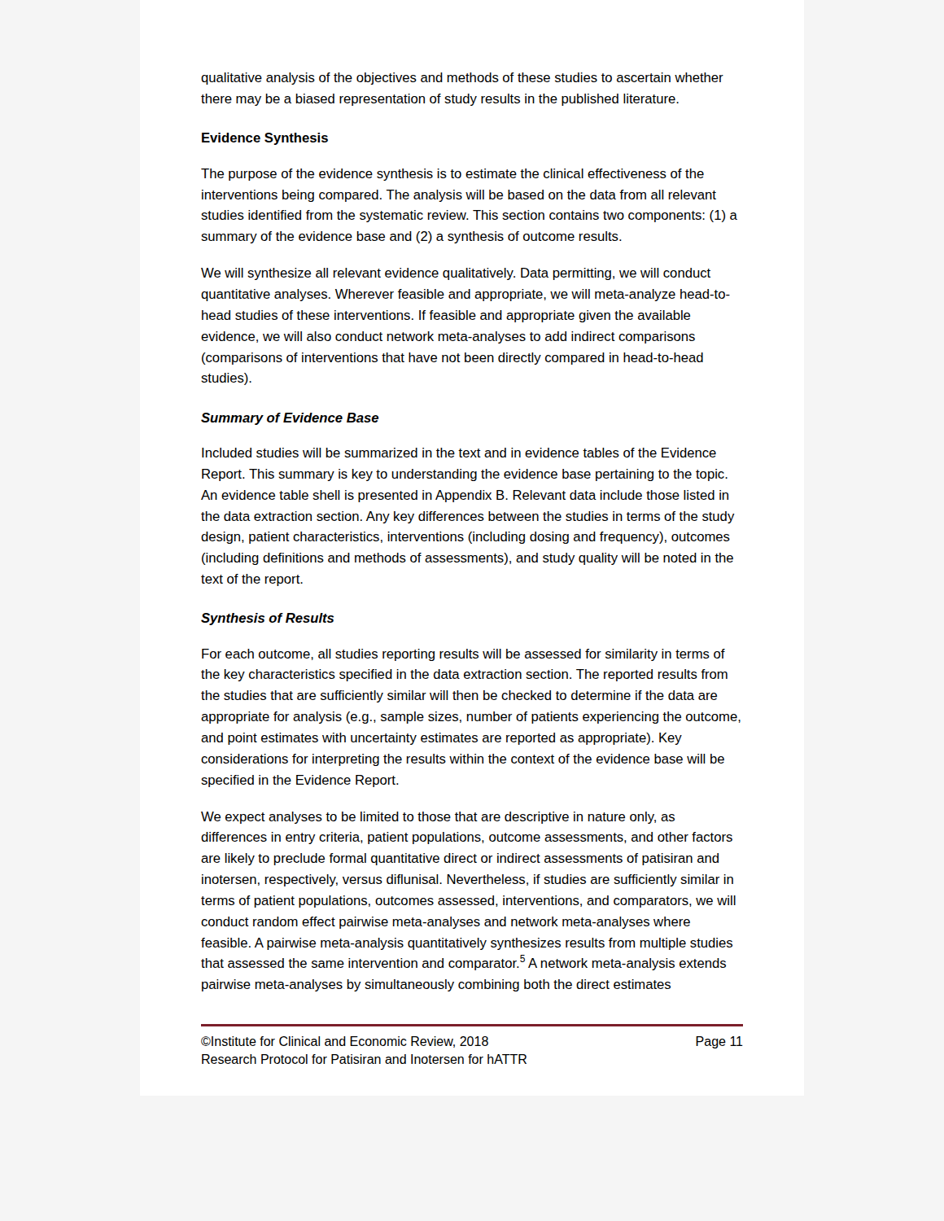qualitative analysis of the objectives and methods of these studies to ascertain whether there may be a biased representation of study results in the published literature.
Evidence Synthesis
The purpose of the evidence synthesis is to estimate the clinical effectiveness of the interventions being compared. The analysis will be based on the data from all relevant studies identified from the systematic review. This section contains two components: (1) a summary of the evidence base and (2) a synthesis of outcome results.
We will synthesize all relevant evidence qualitatively. Data permitting, we will conduct quantitative analyses. Wherever feasible and appropriate, we will meta-analyze head-to-head studies of these interventions. If feasible and appropriate given the available evidence, we will also conduct network meta-analyses to add indirect comparisons (comparisons of interventions that have not been directly compared in head-to-head studies).
Summary of Evidence Base
Included studies will be summarized in the text and in evidence tables of the Evidence Report. This summary is key to understanding the evidence base pertaining to the topic. An evidence table shell is presented in Appendix B. Relevant data include those listed in the data extraction section. Any key differences between the studies in terms of the study design, patient characteristics, interventions (including dosing and frequency), outcomes (including definitions and methods of assessments), and study quality will be noted in the text of the report.
Synthesis of Results
For each outcome, all studies reporting results will be assessed for similarity in terms of the key characteristics specified in the data extraction section. The reported results from the studies that are sufficiently similar will then be checked to determine if the data are appropriate for analysis (e.g., sample sizes, number of patients experiencing the outcome, and point estimates with uncertainty estimates are reported as appropriate). Key considerations for interpreting the results within the context of the evidence base will be specified in the Evidence Report.
We expect analyses to be limited to those that are descriptive in nature only, as differences in entry criteria, patient populations, outcome assessments, and other factors are likely to preclude formal quantitative direct or indirect assessments of patisiran and inotersen, respectively, versus diflunisal. Nevertheless, if studies are sufficiently similar in terms of patient populations, outcomes assessed, interventions, and comparators, we will conduct random effect pairwise meta-analyses and network meta-analyses where feasible. A pairwise meta-analysis quantitatively synthesizes results from multiple studies that assessed the same intervention and comparator.5 A network meta-analysis extends pairwise meta-analyses by simultaneously combining both the direct estimates
©Institute for Clinical and Economic Review, 2018
Research Protocol for Patisiran and Inotersen for hATTR
Page 11